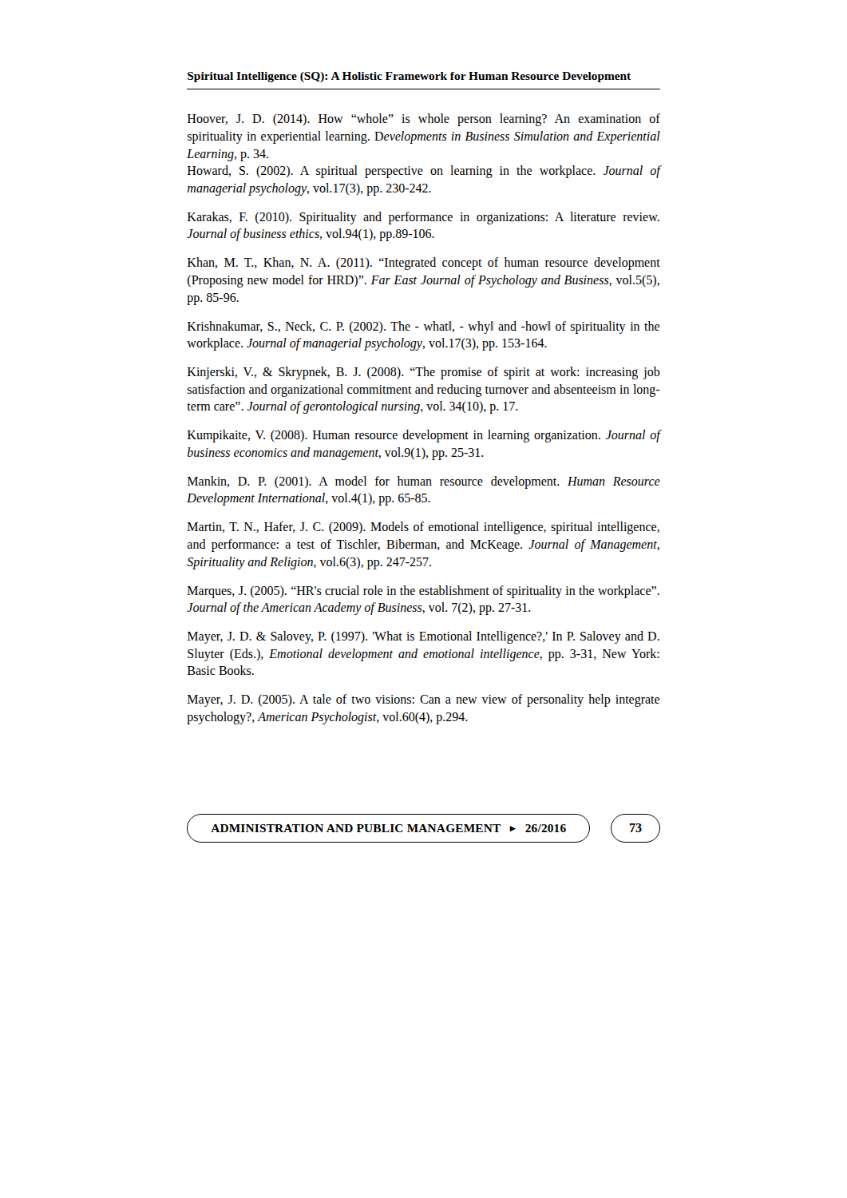Spiritual Intelligence (SQ): A Holistic Framework for Human Resource Development
Hoover, J. D. (2014). How “whole” is whole person learning? An examination of spirituality in experiential learning. Developments in Business Simulation and Experiential Learning, p. 34.
Howard, S. (2002). A spiritual perspective on learning in the workplace. Journal of managerial psychology, vol.17(3), pp. 230-242.
Karakas, F. (2010). Spirituality and performance in organizations: A literature review. Journal of business ethics, vol.94(1), pp.89-106.
Khan, M. T., Khan, N. A. (2011). “Integrated concept of human resource development (Proposing new model for HRD)”. Far East Journal of Psychology and Business, vol.5(5), pp. 85-96.
Krishnakumar, S., Neck, C. P. (2002). The - what‖, - why‖ and -how‖ of spirituality in the workplace. Journal of managerial psychology, vol.17(3), pp. 153-164.
Kinjerski, V., & Skrypnek, B. J. (2008). “The promise of spirit at work: increasing job satisfaction and organizational commitment and reducing turnover and absenteeism in long-term care”. Journal of gerontological nursing, vol. 34(10), p. 17.
Kumpikaite, V. (2008). Human resource development in learning organization. Journal of business economics and management, vol.9(1), pp. 25-31.
Mankin, D. P. (2001). A model for human resource development. Human Resource Development International, vol.4(1), pp. 65-85.
Martin, T. N., Hafer, J. C. (2009). Models of emotional intelligence, spiritual intelligence, and performance: a test of Tischler, Biberman, and McKeage. Journal of Management, Spirituality and Religion, vol.6(3), pp. 247-257.
Marques, J. (2005). “HR's crucial role in the establishment of spirituality in the workplace”. Journal of the American Academy of Business, vol. 7(2), pp. 27-31.
Mayer, J. D. & Salovey, P. (1997). 'What is Emotional Intelligence?,' In P. Salovey and D. Sluyter (Eds.), Emotional development and emotional intelligence, pp. 3-31, New York: Basic Books.
Mayer, J. D. (2005). A tale of two visions: Can a new view of personality help integrate psychology?, American Psychologist, vol.60(4), p.294.
ADMINISTRATION AND PUBLIC MANAGEMENT ▸ 26/2016
73